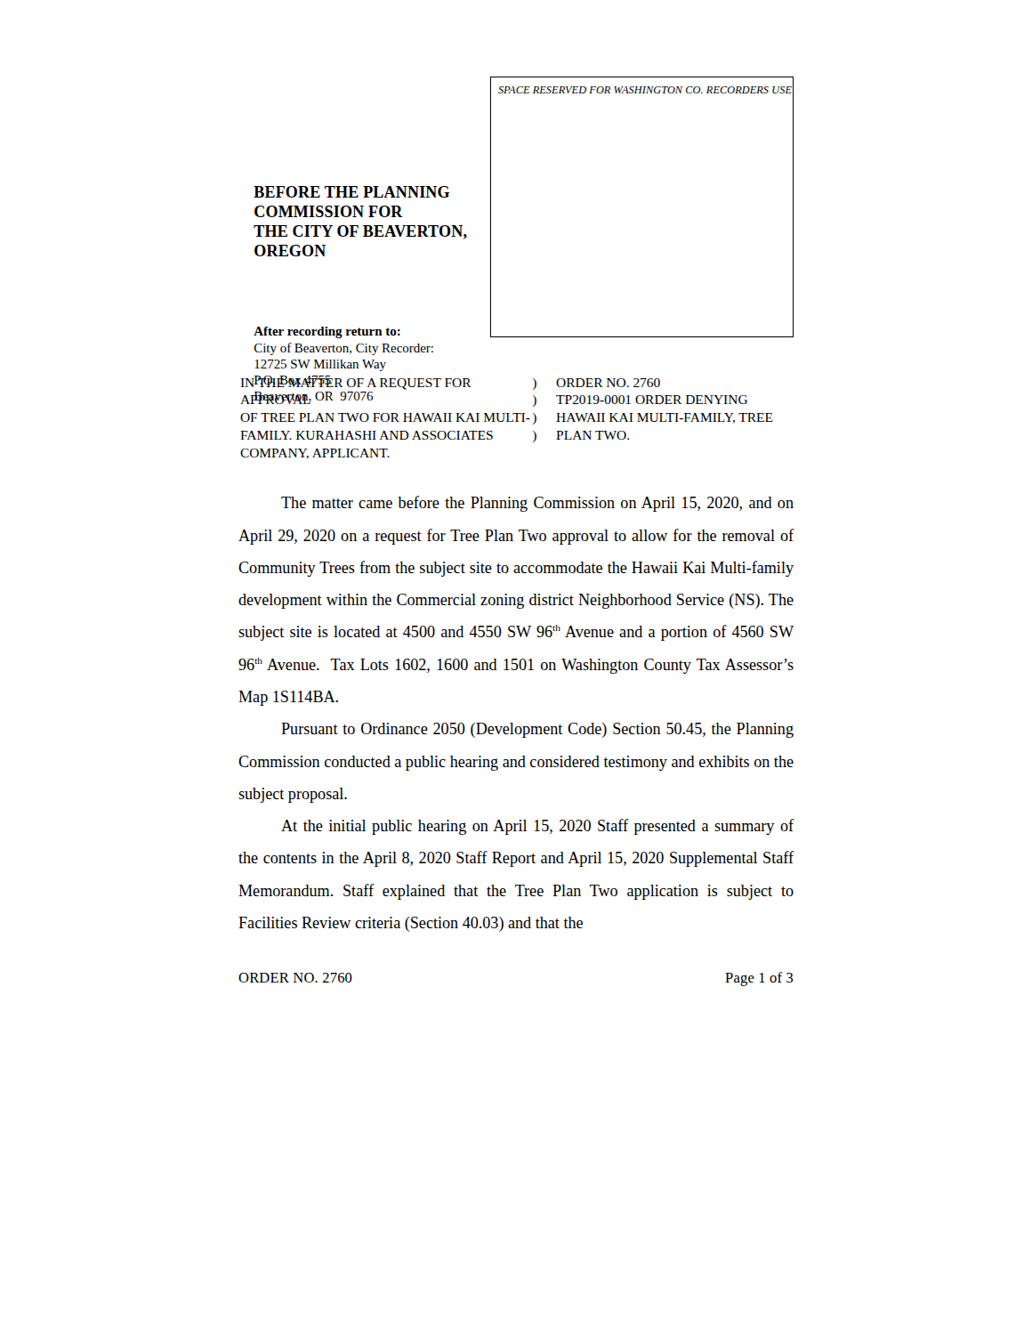SPACE RESERVED FOR WASHINGTON CO. RECORDERS USE
BEFORE THE PLANNING
COMMISSION FOR
THE CITY OF BEAVERTON,
OREGON
After recording return to:
City of Beaverton, City Recorder:
12725 SW Millikan Way
P.O. Box 4755
Beaverton, OR 97076
IN THE MATTER OF A REQUEST FOR APPROVAL
OF TREE PLAN TWO FOR HAWAII KAI MULTI-
FAMILY. KURAHASHI AND ASSOCIATES
COMPANY, APPLICANT.
) ) ) )
ORDER NO. 2760
TP2019-0001 ORDER DENYING
HAWAII KAI MULTI-FAMILY, TREE PLAN TWO.
The matter came before the Planning Commission on April 15, 2020, and on April 29, 2020 on a request for Tree Plan Two approval to allow for the removal of Community Trees from the subject site to accommodate the Hawaii Kai Multi-family development within the Commercial zoning district Neighborhood Service (NS). The subject site is located at 4500 and 4550 SW 96th Avenue and a portion of 4560 SW 96th Avenue. Tax Lots 1602, 1600 and 1501 on Washington County Tax Assessor’s Map 1S114BA.
Pursuant to Ordinance 2050 (Development Code) Section 50.45, the Planning Commission conducted a public hearing and considered testimony and exhibits on the subject proposal.
At the initial public hearing on April 15, 2020 Staff presented a summary of the contents in the April 8, 2020 Staff Report and April 15, 2020 Supplemental Staff Memorandum. Staff explained that the Tree Plan Two application is subject to Facilities Review criteria (Section 40.03) and that the
ORDER NO. 2760
Page 1 of 3